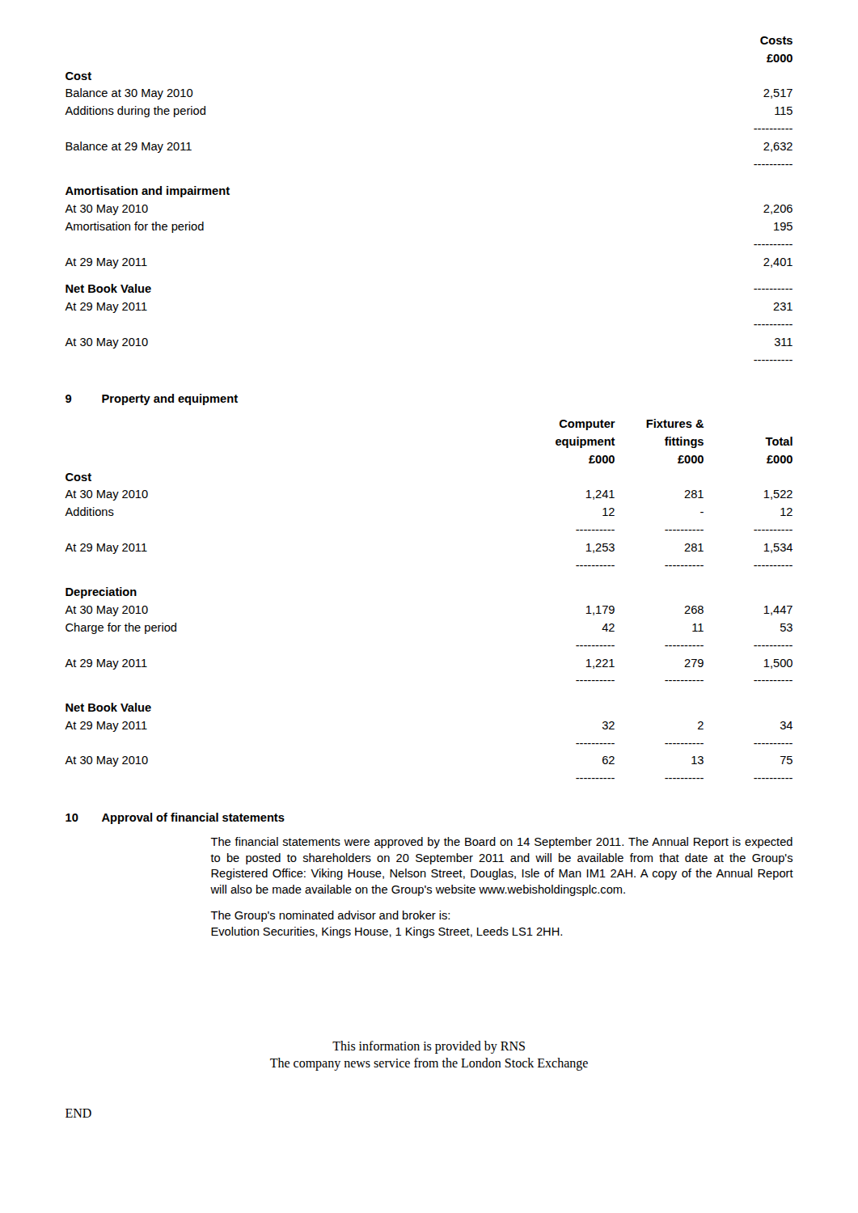| | Costs |
| | £000 |
| Cost | |
| Balance at 30 May 2010 | 2,517 |
| Additions during the period | 115 |
| | ---------- |
| Balance at 29 May 2011 | 2,632 |
| | ---------- |
| Amortisation and impairment | |
| At 30 May 2010 | 2,206 |
| Amortisation for the period | 195 |
| | ---------- |
| At 29 May 2011 | 2,401 |
| Net Book Value | ---------- |
| At 29 May 2011 | 231 |
| | ---------- |
| At 30 May 2010 | 311 |
| | ---------- |
9 Property and equipment
| | Computer | Fixtures & | |
| | equipment | fittings | Total |
| | £000 | £000 | £000 |
| Cost | | | |
| At 30 May 2010 | 1,241 | 281 | 1,522 |
| Additions | 12 | - | 12 |
| | ---------- | ---------- | ---------- |
| At 29 May 2011 | 1,253 | 281 | 1,534 |
| | ---------- | ---------- | ---------- |
| Depreciation | | | |
| At 30 May 2010 | 1,179 | 268 | 1,447 |
| Charge for the period | 42 | 11 | 53 |
| | ---------- | ---------- | ---------- |
| At 29 May 2011 | 1,221 | 279 | 1,500 |
| | ---------- | ---------- | ---------- |
| Net Book Value | | | |
| At 29 May 2011 | 32 | 2 | 34 |
| | ---------- | ---------- | ---------- |
| At 30 May 2010 | 62 | 13 | 75 |
| | ---------- | ---------- | ---------- |
10 Approval of financial statements
The financial statements were approved by the Board on 14 September 2011. The Annual Report is expected to be posted to shareholders on 20 September 2011 and will be available from that date at the Group's Registered Office: Viking House, Nelson Street, Douglas, Isle of Man IM1 2AH. A copy of the Annual Report will also be made available on the Group's website www.webisholdingsplc.com.
The Group's nominated advisor and broker is:
Evolution Securities, Kings House, 1 Kings Street, Leeds LS1 2HH.
This information is provided by RNS
The company news service from the London Stock Exchange
END